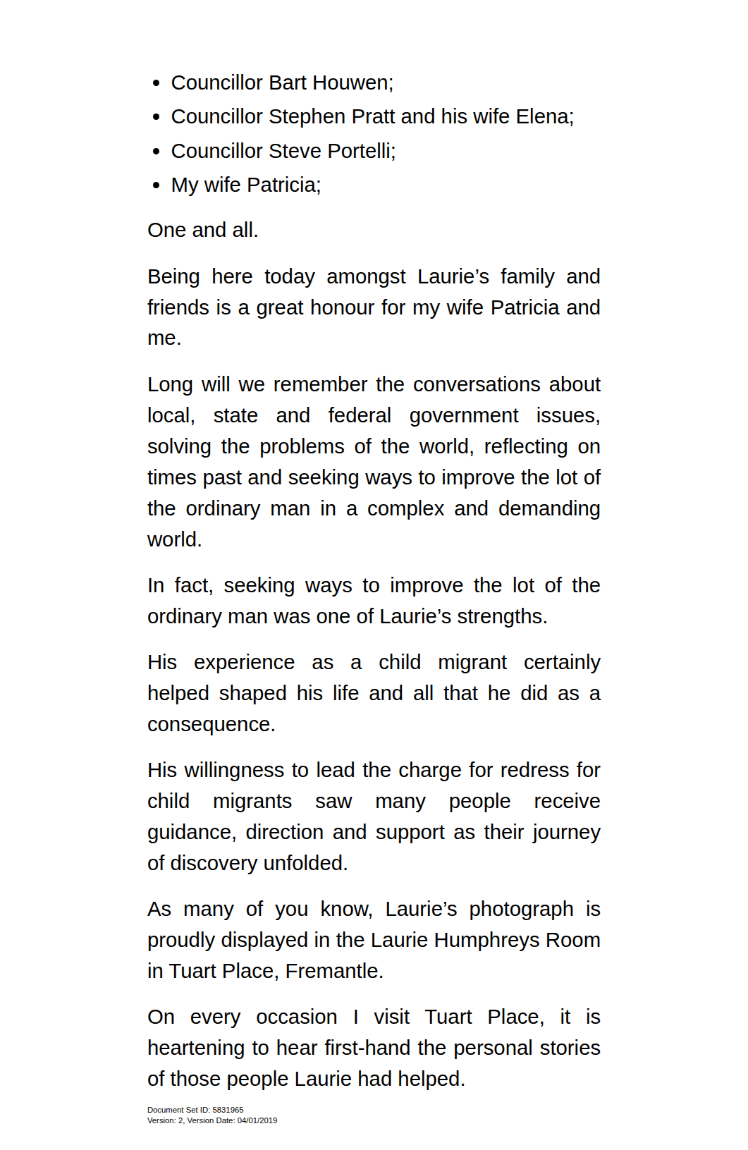Councillor Bart Houwen;
Councillor Stephen Pratt and his wife Elena;
Councillor Steve Portelli;
My wife Patricia;
One and all.
Being here today amongst Laurie’s family and friends is a great honour for my wife Patricia and me.
Long will we remember the conversations about local, state and federal government issues, solving the problems of the world, reflecting on times past and seeking ways to improve the lot of the ordinary man in a complex and demanding world.
In fact, seeking ways to improve the lot of the ordinary man was one of Laurie’s strengths.
His experience as a child migrant certainly helped shaped his life and all that he did as a consequence.
His willingness to lead the charge for redress for child migrants saw many people receive guidance, direction and support as their journey of discovery unfolded.
As many of you know, Laurie’s photograph is proudly displayed in the Laurie Humphreys Room in Tuart Place, Fremantle.
On every occasion I visit Tuart Place, it is heartening to hear first-hand the personal stories of those people Laurie had helped.
Document Set ID: 5831965
Version: 2, Version Date: 04/01/2019